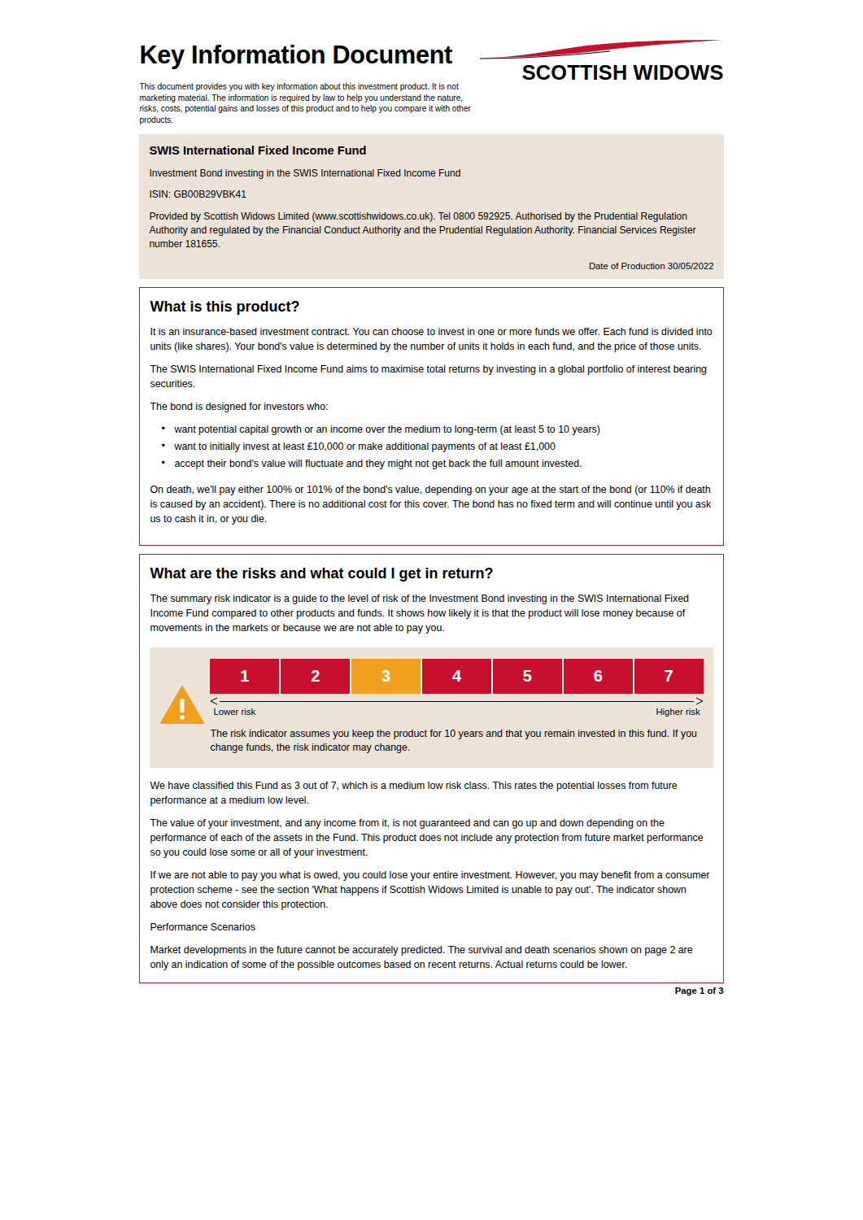Key Information Document
This document provides you with key information about this investment product. It is not marketing material. The information is required by law to help you understand the nature, risks, costs, potential gains and losses of this product and to help you compare it with other products.
SCOTTISH WIDOWS
SWIS International Fixed Income Fund
Investment Bond investing in the SWIS International Fixed Income Fund
ISIN: GB00B29VBK41
Provided by Scottish Widows Limited (www.scottishwidows.co.uk). Tel 0800 592925. Authorised by the Prudential Regulation Authority and regulated by the Financial Conduct Authority and the Prudential Regulation Authority. Financial Services Register number 181655.
Date of Production 30/05/2022
What is this product?
It is an insurance-based investment contract. You can choose to invest in one or more funds we offer. Each fund is divided into units (like shares). Your bond's value is determined by the number of units it holds in each fund, and the price of those units.
The SWIS International Fixed Income Fund aims to maximise total returns by investing in a global portfolio of interest bearing securities.
The bond is designed for investors who:
want potential capital growth or an income over the medium to long-term (at least 5 to 10 years)
want to initially invest at least £10,000 or make additional payments of at least £1,000
accept their bond's value will fluctuate and they might not get back the full amount invested.
On death, we'll pay either 100% or 101% of the bond's value, depending on your age at the start of the bond (or 110% if death is caused by an accident). There is no additional cost for this cover. The bond has no fixed term and will continue until you ask us to cash it in, or you die.
What are the risks and what could I get in return?
The summary risk indicator is a guide to the level of risk of the Investment Bond investing in the SWIS International Fixed Income Fund compared to other products and funds. It shows how likely it is that the product will lose money because of movements in the markets or because we are not able to pay you.
1
2
3
4
5
6
7
Lower risk Higher risk
The risk indicator assumes you keep the product for 10 years and that you remain invested in this fund. If you change funds, the risk indicator may change.
We have classified this Fund as 3 out of 7, which is a medium low risk class. This rates the potential losses from future performance at a medium low level.
The value of your investment, and any income from it, is not guaranteed and can go up and down depending on the performance of each of the assets in the Fund. This product does not include any protection from future market performance so you could lose some or all of your investment.
If we are not able to pay you what is owed, you could lose your entire investment. However, you may benefit from a consumer protection scheme - see the section 'What happens if Scottish Widows Limited is unable to pay out'. The indicator shown above does not consider this protection.
Performance Scenarios
Market developments in the future cannot be accurately predicted. The survival and death scenarios shown on page 2 are only an indication of some of the possible outcomes based on recent returns. Actual returns could be lower.
Page 1 of 3